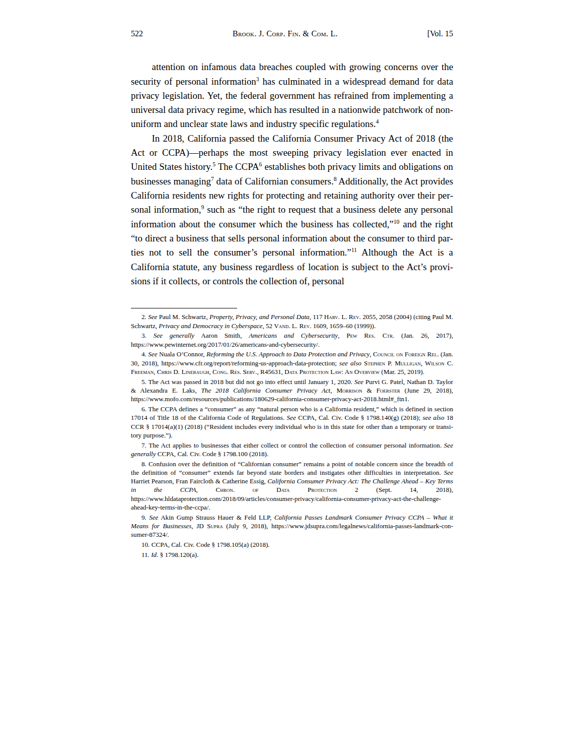522 Brook. J. Corp. Fin. & Com. L. [Vol. 15
attention on infamous data breaches coupled with growing concerns over the security of personal information3 has culminated in a widespread demand for data privacy legislation. Yet, the federal government has refrained from implementing a universal data privacy regime, which has resulted in a nationwide patchwork of nonuniform and unclear state laws and industry specific regulations.4
In 2018, California passed the California Consumer Privacy Act of 2018 (the Act or CCPA)—perhaps the most sweeping privacy legislation ever enacted in United States history.5 The CCPA6 establishes both privacy limits and obligations on businesses managing7 data of Californian consumers.8 Additionally, the Act provides California residents new rights for protecting and retaining authority over their personal information,9 such as “the right to request that a business delete any personal information about the consumer which the business has collected,”10 and the right “to direct a business that sells personal information about the consumer to third parties not to sell the consumer’s personal information.”11 Although the Act is a California statute, any business regardless of location is subject to the Act’s provisions if it collects, or controls the collection of, personal
2. See Paul M. Schwartz, Property, Privacy, and Personal Data, 117 Harv. L. Rev. 2055, 2058 (2004) (citing Paul M. Schwartz, Privacy and Democracy in Cyberspace, 52 Vand. L. Rev. 1609, 1659–60 (1999)).
3. See generally Aaron Smith, Americans and Cybersecurity, Pew Res. Ctr. (Jan. 26, 2017), https://www.pewinternet.org/2017/01/26/americans-and-cybersecurity/.
4. See Nuala O’Connor, Reforming the U.S. Approach to Data Protection and Privacy, Council on Foreign Rel. (Jan. 30, 2018), https://www.cfr.org/report/reforming-us-approach-data-protection; see also Stephen P. Mulligan, Wilson C. Freeman, Chris D. Linebaugh, Cong. Res. Serv., R45631, Data Protection Law: An Overview (Mar. 25, 2019).
5. The Act was passed in 2018 but did not go into effect until January 1, 2020. See Purvi G. Patel, Nathan D. Taylor & Alexandra E. Laks, The 2018 California Consumer Privacy Act, Morrison & Foerster (June 29, 2018), https://www.mofo.com/resources/publications/180629-california-consumer-privacy-act-2018.html#_ftn1.
6. The CCPA defines a “consumer” as any “natural person who is a California resident,” which is defined in section 17014 of Title 18 of the California Code of Regulations. See CCPA, Cal. Civ. Code § 1798.140(g) (2018); see also 18 CCR § 17014(a)(1) (2018) (“Resident includes every individual who is in this state for other than a temporary or transitory purpose.”).
7. The Act applies to businesses that either collect or control the collection of consumer personal information. See generally CCPA, Cal. Civ. Code § 1798.100 (2018).
8. Confusion over the definition of “Californian consumer” remains a point of notable concern since the breadth of the definition of “consumer” extends far beyond state borders and instigates other difficulties in interpretation. See Harriet Pearson, Fran Faircloth & Catherine Essig, California Consumer Privacy Act: The Challenge Ahead – Key Terms in the CCPA, Chron. of Data Protection 2 (Sept. 14, 2018), https://www.hldataprotection.com/2018/09/articles/consumer-privacy/california-consumer-privacy-act-the-challenge-ahead-key-terms-in-the-ccpa/.
9. See Akin Gump Strauss Hauer & Feld LLP, California Passes Landmark Consumer Privacy CCPA – What it Means for Businesses, JD Supra (July 9, 2018), https://www.jdsupra.com/legalnews/california-passes-landmark-consumer-87324/.
10. CCPA, Cal. Civ. Code § 1798.105(a) (2018).
11. Id. § 1798.120(a).